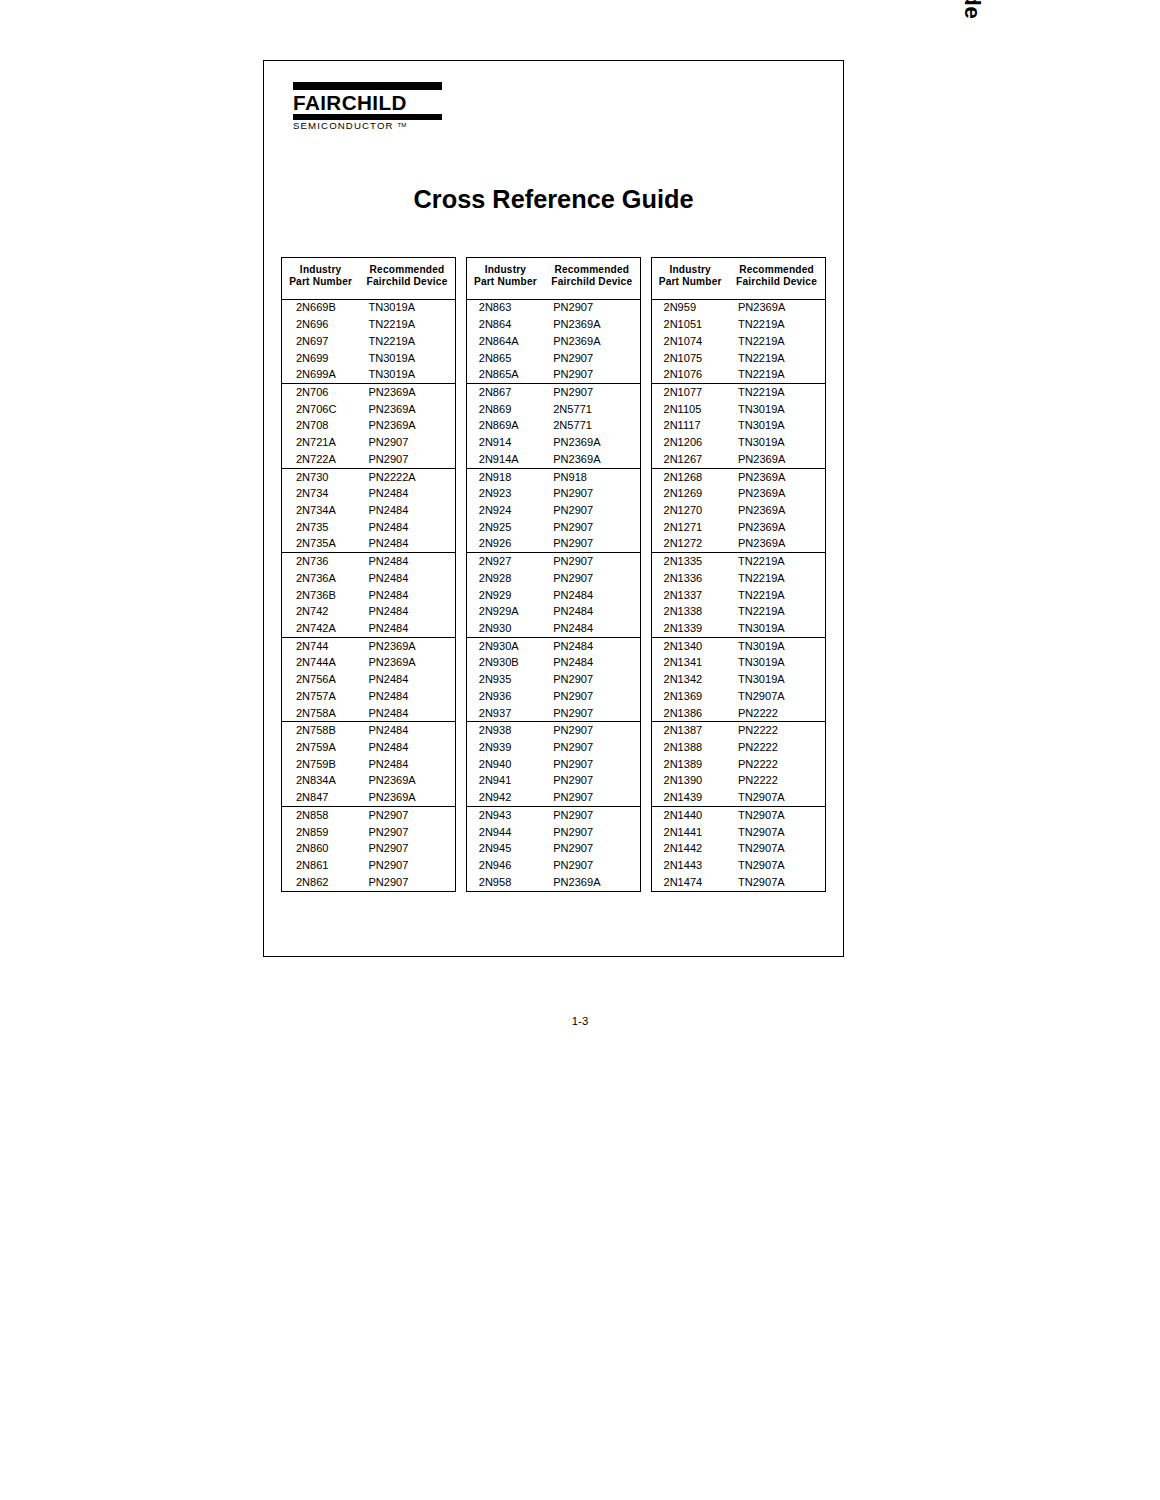Cross Reference Guide
FAIRCHILD
SEMICONDUCTOR TM
Cross Reference Guide
| Industry Part Number | Recommended Fairchild Device |
| --- | --- |
| 2N669B | TN3019A |
| 2N696 | TN2219A |
| 2N697 | TN2219A |
| 2N699 | TN3019A |
| 2N699A | TN3019A |
| 2N706 | PN2369A |
| 2N706C | PN2369A |
| 2N708 | PN2369A |
| 2N721A | PN2907 |
| 2N722A | PN2907 |
| 2N730 | PN2222A |
| 2N734 | PN2484 |
| 2N734A | PN2484 |
| 2N735 | PN2484 |
| 2N735A | PN2484 |
| 2N736 | PN2484 |
| 2N736A | PN2484 |
| 2N736B | PN2484 |
| 2N742 | PN2484 |
| 2N742A | PN2484 |
| 2N744 | PN2369A |
| 2N744A | PN2369A |
| 2N756A | PN2484 |
| 2N757A | PN2484 |
| 2N758A | PN2484 |
| 2N758B | PN2484 |
| 2N759A | PN2484 |
| 2N759B | PN2484 |
| 2N834A | PN2369A |
| 2N847 | PN2369A |
| 2N858 | PN2907 |
| 2N859 | PN2907 |
| 2N860 | PN2907 |
| 2N861 | PN2907 |
| 2N862 | PN2907 |
| Industry Part Number | Recommended Fairchild Device |
| --- | --- |
| 2N863 | PN2907 |
| 2N864 | PN2369A |
| 2N864A | PN2369A |
| 2N865 | PN2907 |
| 2N865A | PN2907 |
| 2N867 | PN2907 |
| 2N869 | 2N5771 |
| 2N869A | 2N5771 |
| 2N914 | PN2369A |
| 2N914A | PN2369A |
| 2N918 | PN918 |
| 2N923 | PN2907 |
| 2N924 | PN2907 |
| 2N925 | PN2907 |
| 2N926 | PN2907 |
| 2N927 | PN2907 |
| 2N928 | PN2907 |
| 2N929 | PN2484 |
| 2N929A | PN2484 |
| 2N930 | PN2484 |
| 2N930A | PN2484 |
| 2N930B | PN2484 |
| 2N935 | PN2907 |
| 2N936 | PN2907 |
| 2N937 | PN2907 |
| 2N938 | PN2907 |
| 2N939 | PN2907 |
| 2N940 | PN2907 |
| 2N941 | PN2907 |
| 2N942 | PN2907 |
| 2N943 | PN2907 |
| 2N944 | PN2907 |
| 2N945 | PN2907 |
| 2N946 | PN2907 |
| 2N958 | PN2369A |
| Industry Part Number | Recommended Fairchild Device |
| --- | --- |
| 2N959 | PN2369A |
| 2N1051 | TN2219A |
| 2N1074 | TN2219A |
| 2N1075 | TN2219A |
| 2N1076 | TN2219A |
| 2N1077 | TN2219A |
| 2N1105 | TN3019A |
| 2N1117 | TN3019A |
| 2N1206 | TN3019A |
| 2N1267 | PN2369A |
| 2N1268 | PN2369A |
| 2N1269 | PN2369A |
| 2N1270 | PN2369A |
| 2N1271 | PN2369A |
| 2N1272 | PN2369A |
| 2N1335 | TN2219A |
| 2N1336 | TN2219A |
| 2N1337 | TN2219A |
| 2N1338 | TN2219A |
| 2N1339 | TN3019A |
| 2N1340 | TN3019A |
| 2N1341 | TN3019A |
| 2N1342 | TN3019A |
| 2N1369 | TN2907A |
| 2N1386 | PN2222 |
| 2N1387 | PN2222 |
| 2N1388 | PN2222 |
| 2N1389 | PN2222 |
| 2N1390 | PN2222 |
| 2N1439 | TN2907A |
| 2N1440 | TN2907A |
| 2N1441 | TN2907A |
| 2N1442 | TN2907A |
| 2N1443 | TN2907A |
| 2N1474 | TN2907A |
1-3